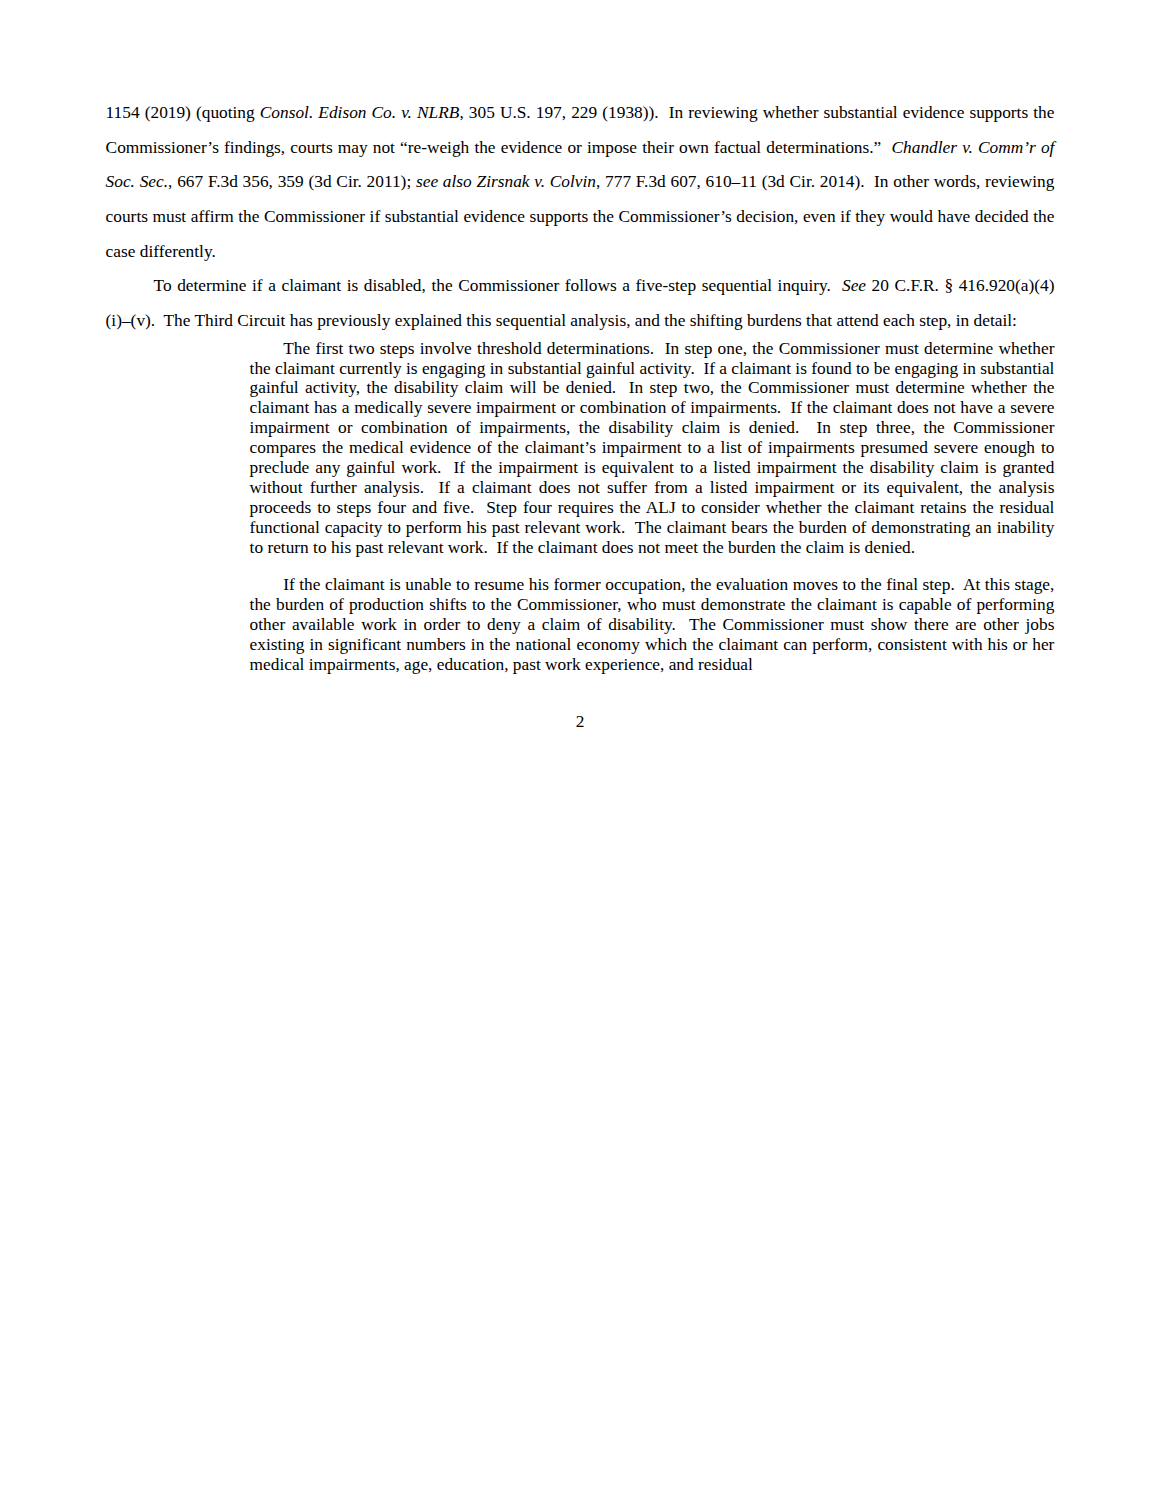1154 (2019) (quoting Consol. Edison Co. v. NLRB, 305 U.S. 197, 229 (1938)). In reviewing whether substantial evidence supports the Commissioner’s findings, courts may not “re-weigh the evidence or impose their own factual determinations.” Chandler v. Comm’r of Soc. Sec., 667 F.3d 356, 359 (3d Cir. 2011); see also Zirsnak v. Colvin, 777 F.3d 607, 610–11 (3d Cir. 2014). In other words, reviewing courts must affirm the Commissioner if substantial evidence supports the Commissioner’s decision, even if they would have decided the case differently.
To determine if a claimant is disabled, the Commissioner follows a five-step sequential inquiry. See 20 C.F.R. § 416.920(a)(4)(i)–(v). The Third Circuit has previously explained this sequential analysis, and the shifting burdens that attend each step, in detail:
The first two steps involve threshold determinations. In step one, the Commissioner must determine whether the claimant currently is engaging in substantial gainful activity. If a claimant is found to be engaging in substantial gainful activity, the disability claim will be denied. In step two, the Commissioner must determine whether the claimant has a medically severe impairment or combination of impairments. If the claimant does not have a severe impairment or combination of impairments, the disability claim is denied. In step three, the Commissioner compares the medical evidence of the claimant’s impairment to a list of impairments presumed severe enough to preclude any gainful work. If the impairment is equivalent to a listed impairment the disability claim is granted without further analysis. If a claimant does not suffer from a listed impairment or its equivalent, the analysis proceeds to steps four and five. Step four requires the ALJ to consider whether the claimant retains the residual functional capacity to perform his past relevant work. The claimant bears the burden of demonstrating an inability to return to his past relevant work. If the claimant does not meet the burden the claim is denied.
If the claimant is unable to resume his former occupation, the evaluation moves to the final step. At this stage, the burden of production shifts to the Commissioner, who must demonstrate the claimant is capable of performing other available work in order to deny a claim of disability. The Commissioner must show there are other jobs existing in significant numbers in the national economy which the claimant can perform, consistent with his or her medical impairments, age, education, past work experience, and residual
2